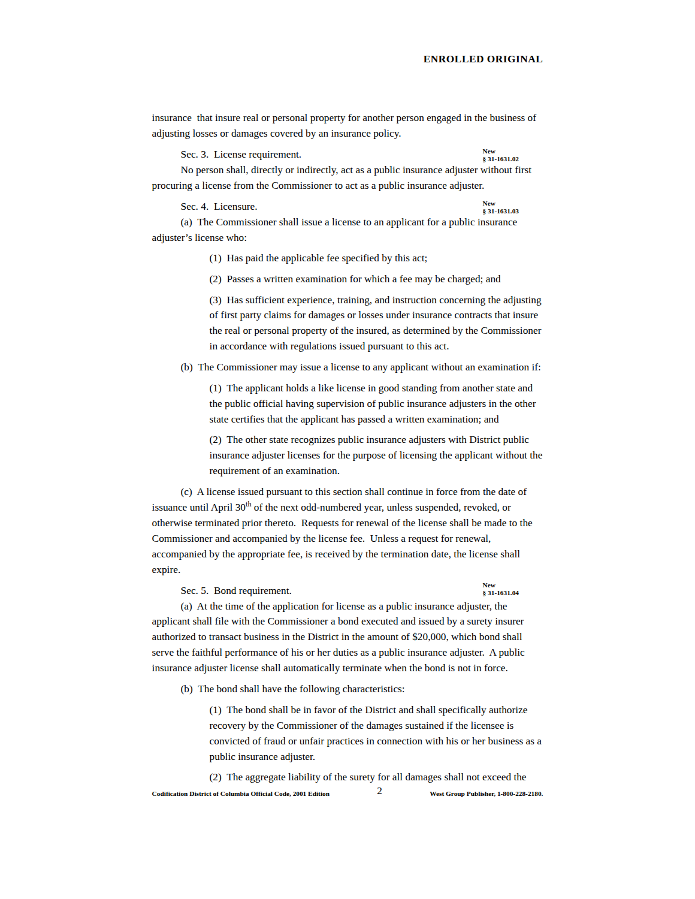ENROLLED ORIGINAL
insurance that insure real or personal property for another person engaged in the business of adjusting losses or damages covered by an insurance policy.
New
§ 31-1631.02
Sec. 3. License requirement.
No person shall, directly or indirectly, act as a public insurance adjuster without first procuring a license from the Commissioner to act as a public insurance adjuster.
New
§ 31-1631.03
Sec. 4. Licensure.
(a) The Commissioner shall issue a license to an applicant for a public insurance adjuster’s license who:
(1) Has paid the applicable fee specified by this act;
(2) Passes a written examination for which a fee may be charged; and
(3) Has sufficient experience, training, and instruction concerning the adjusting of first party claims for damages or losses under insurance contracts that insure the real or personal property of the insured, as determined by the Commissioner in accordance with regulations issued pursuant to this act.
(b) The Commissioner may issue a license to any applicant without an examination if:
(1) The applicant holds a like license in good standing from another state and the public official having supervision of public insurance adjusters in the other state certifies that the applicant has passed a written examination; and
(2) The other state recognizes public insurance adjusters with District public insurance adjuster licenses for the purpose of licensing the applicant without the requirement of an examination.
(c) A license issued pursuant to this section shall continue in force from the date of issuance until April 30th of the next odd-numbered year, unless suspended, revoked, or otherwise terminated prior thereto. Requests for renewal of the license shall be made to the Commissioner and accompanied by the license fee. Unless a request for renewal, accompanied by the appropriate fee, is received by the termination date, the license shall expire.
New
§ 31-1631.04
Sec. 5. Bond requirement.
(a) At the time of the application for license as a public insurance adjuster, the applicant shall file with the Commissioner a bond executed and issued by a surety insurer authorized to transact business in the District in the amount of $20,000, which bond shall serve the faithful performance of his or her duties as a public insurance adjuster. A public insurance adjuster license shall automatically terminate when the bond is not in force.
(b) The bond shall have the following characteristics:
(1) The bond shall be in favor of the District and shall specifically authorize recovery by the Commissioner of the damages sustained if the licensee is convicted of fraud or unfair practices in connection with his or her business as a public insurance adjuster.
(2) The aggregate liability of the surety for all damages shall not exceed the
Codification District of Columbia Official Code, 2001 Edition
2
West Group Publisher, 1-800-228-2180.